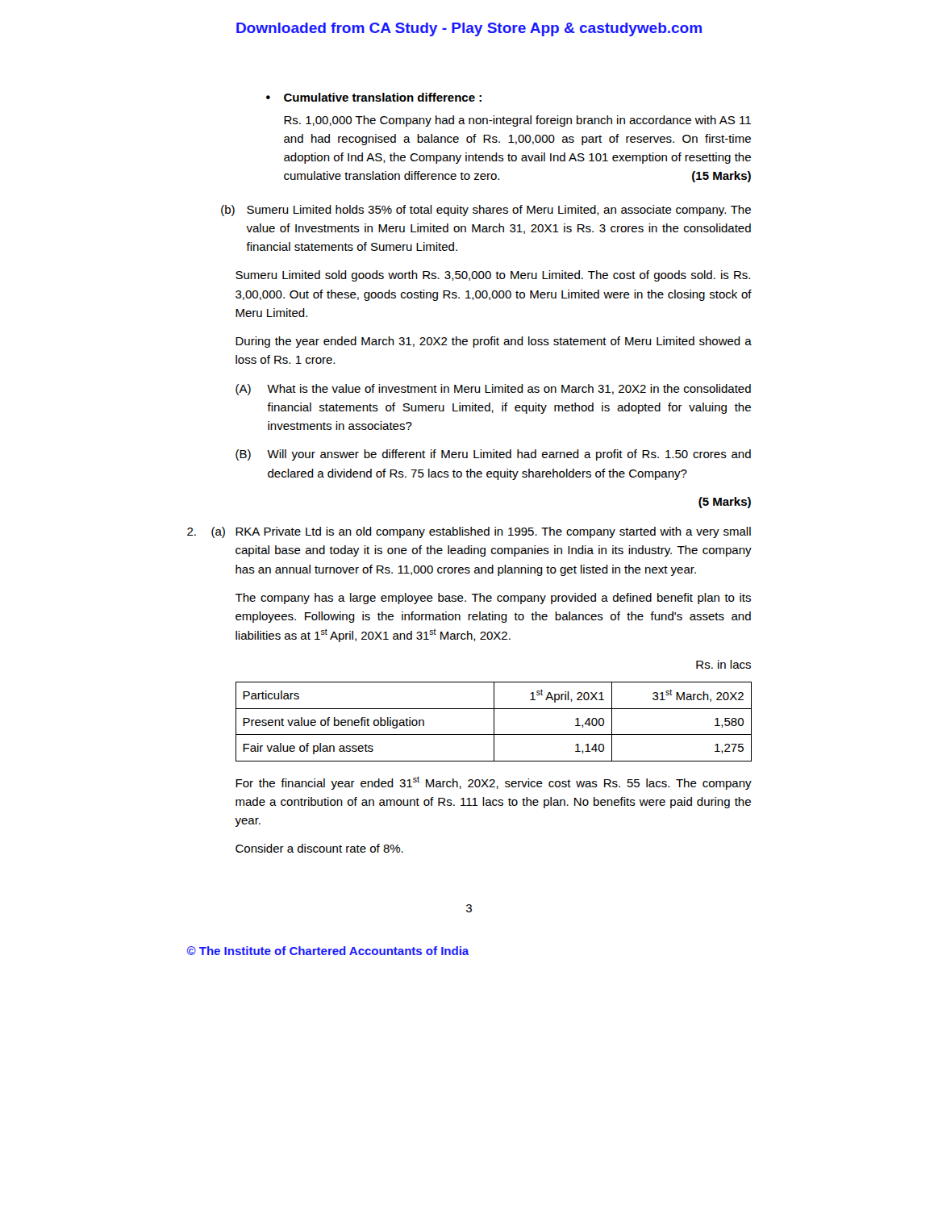Downloaded from CA Study - Play Store App & castudyweb.com
Cumulative translation difference :
Rs. 1,00,000 The Company had a non-integral foreign branch in accordance with AS 11 and had recognised a balance of Rs. 1,00,000 as part of reserves. On first-time adoption of Ind AS, the Company intends to avail Ind AS 101 exemption of resetting the cumulative translation difference to zero. (15 Marks)
(b)
Sumeru Limited holds 35% of total equity shares of Meru Limited, an associate company. The value of Investments in Meru Limited on March 31, 20X1 is Rs. 3 crores in the consolidated financial statements of Sumeru Limited.
Sumeru Limited sold goods worth Rs. 3,50,000 to Meru Limited. The cost of goods sold. is Rs. 3,00,000. Out of these, goods costing Rs. 1,00,000 to Meru Limited were in the closing stock of Meru Limited.
During the year ended March 31, 20X2 the profit and loss statement of Meru Limited showed a loss of Rs. 1 crore.
(A)
What is the value of investment in Meru Limited as on March 31, 20X2 in the consolidated financial statements of Sumeru Limited, if equity method is adopted for valuing the investments in associates?
(B)
Will your answer be different if Meru Limited had earned a profit of Rs. 1.50 crores and declared a dividend of Rs. 75 lacs to the equity shareholders of the Company?
(5 Marks)
2.
(a)
RKA Private Ltd is an old company established in 1995. The company started with a very small capital base and today it is one of the leading companies in India in its industry. The company has an annual turnover of Rs. 11,000 crores and planning to get listed in the next year.
The company has a large employee base. The company provided a defined benefit plan to its employees. Following is the information relating to the balances of the fund's assets and liabilities as at 1st April, 20X1 and 31st March, 20X2.
Rs. in lacs
| Particulars | 1 st April, 20X1 | 31 st March, 20X2 |
| --- | --- | --- |
| Present value of benefit obligation | 1,400 | 1,580 |
| Fair value of plan assets | 1,140 | 1,275 |
For the financial year ended 31st March, 20X2, service cost was Rs. 55 lacs. The company made a contribution of an amount of Rs. 111 lacs to the plan. No benefits were paid during the year.
Consider a discount rate of 8%.
3
© The Institute of Chartered Accountants of India